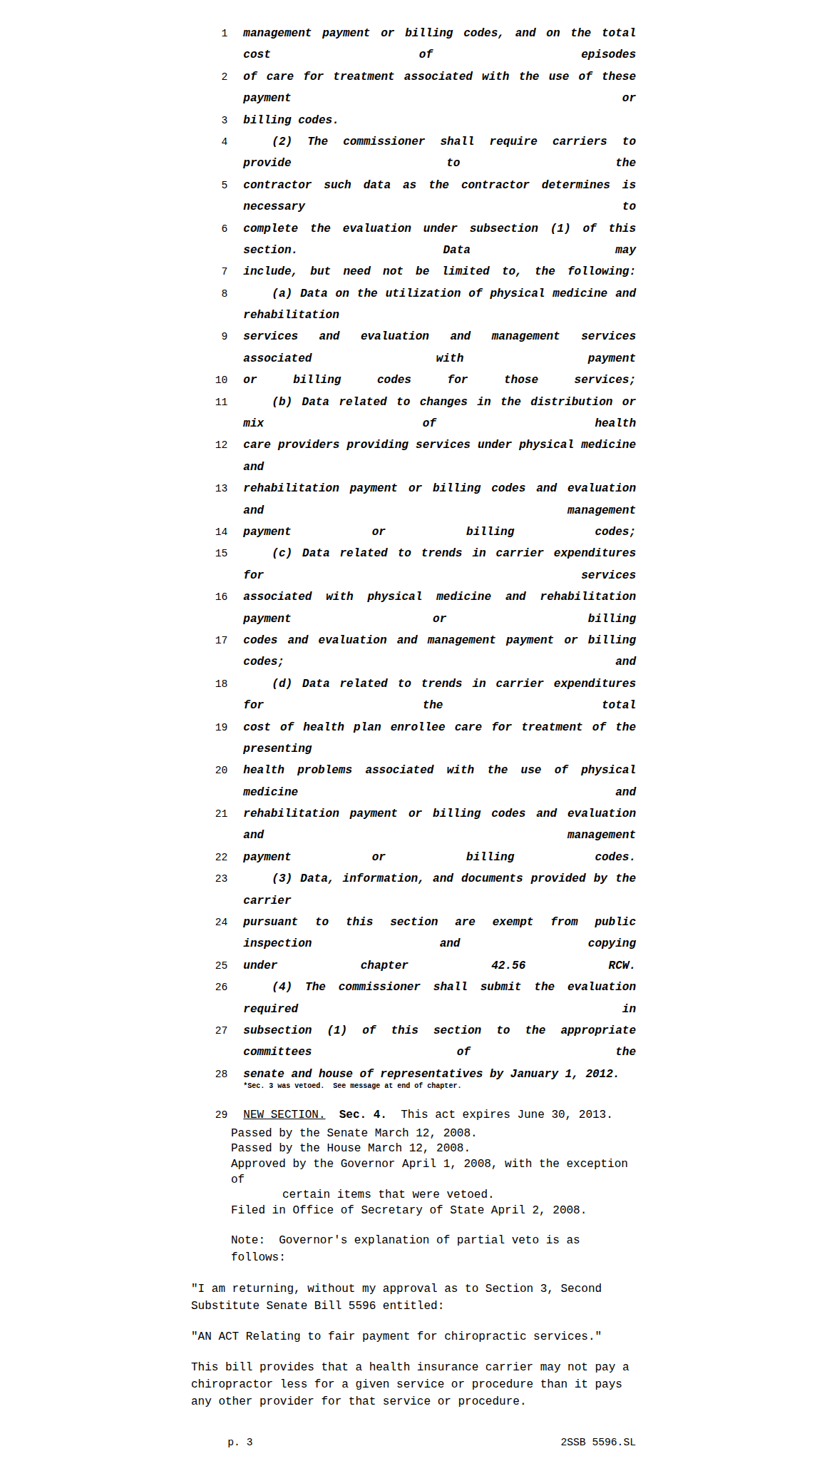1
management payment or billing codes, and on the total cost of episodes
2
of care for treatment associated with the use of these payment or
3
billing codes.
4
(2) The commissioner shall require carriers to provide to the
5
contractor such data as the contractor determines is necessary to
6
complete the evaluation under subsection (1) of this section. Data may
7
include, but need not be limited to, the following:
8
(a) Data on the utilization of physical medicine and rehabilitation
9
services and evaluation and management services associated with payment
10
or billing codes for those services;
11
(b) Data related to changes in the distribution or mix of health
12
care providers providing services under physical medicine and
13
rehabilitation payment or billing codes and evaluation and management
14
payment or billing codes;
15
(c) Data related to trends in carrier expenditures for services
16
associated with physical medicine and rehabilitation payment or billing
17
codes and evaluation and management payment or billing codes; and
18
(d) Data related to trends in carrier expenditures for the total
19
cost of health plan enrollee care for treatment of the presenting
20
health problems associated with the use of physical medicine and
21
rehabilitation payment or billing codes and evaluation and management
22
payment or billing codes.
23
(3) Data, information, and documents provided by the carrier
24
pursuant to this section are exempt from public inspection and copying
25
under chapter 42.56 RCW.
26
(4) The commissioner shall submit the evaluation required in
27
subsection (1) of this section to the appropriate committees of the
28
senate and house of representatives by January 1, 2012.
*Sec. 3 was vetoed. See message at end of chapter.
29
NEW SECTION. Sec. 4. This act expires June 30, 2013.
Passed by the Senate March 12, 2008.
Passed by the House March 12, 2008.
Approved by the Governor April 1, 2008, with the exception of
certain items that were vetoed.
Filed in Office of Secretary of State April 2, 2008.
Note: Governor's explanation of partial veto is as follows:
"I am returning, without my approval as to Section 3, Second Substitute Senate Bill 5596 entitled:
"AN ACT Relating to fair payment for chiropractic services."
This bill provides that a health insurance carrier may not pay a chiropractor less for a given service or procedure than it pays any other provider for that service or procedure.
p. 3
2SSB 5596.SL